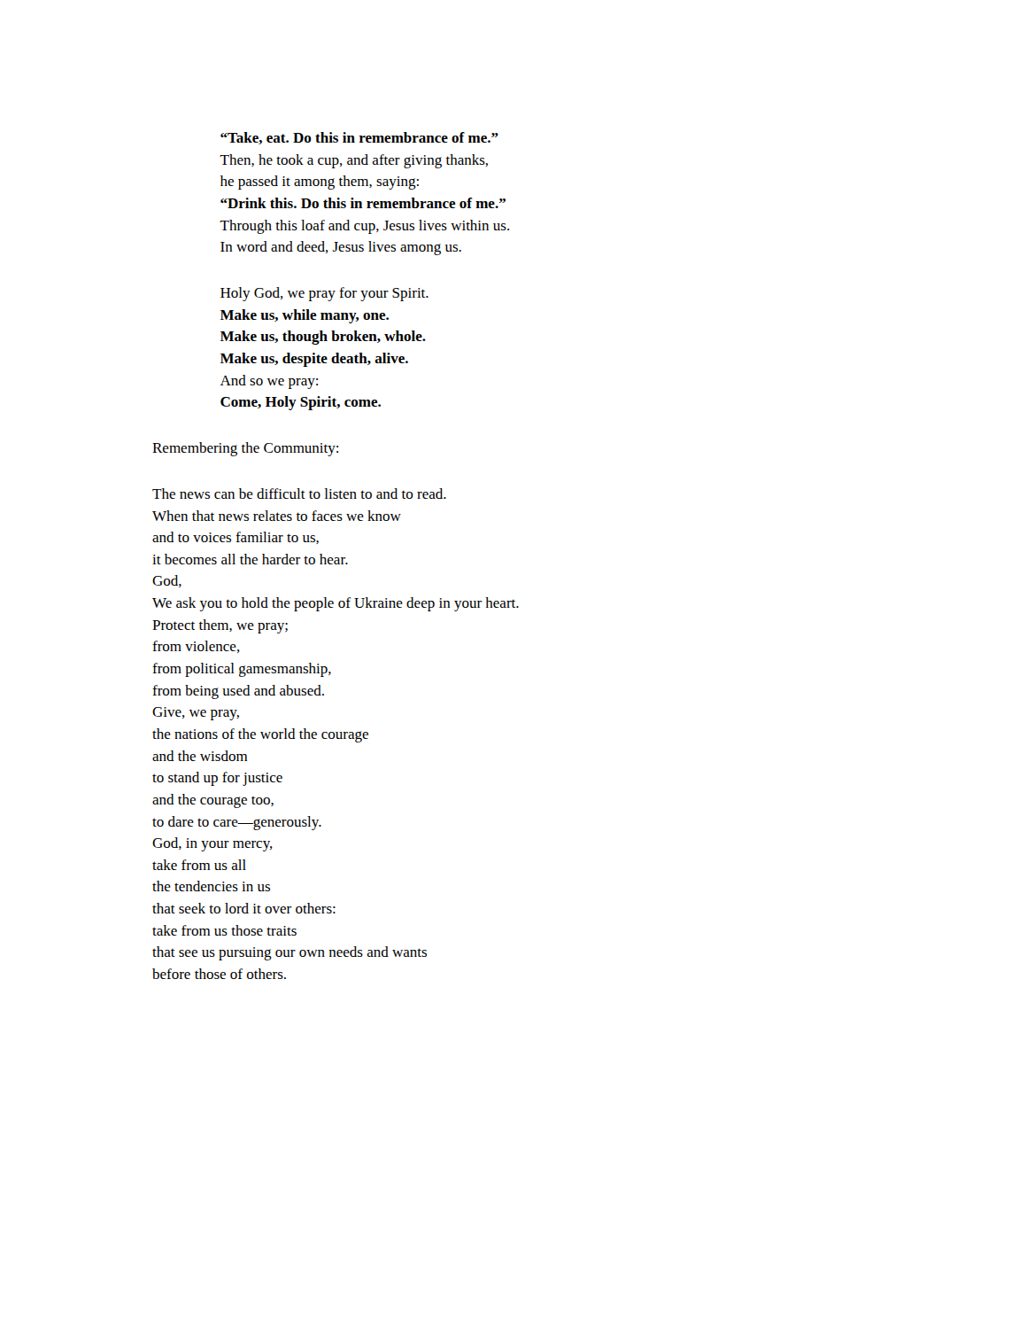“Take, eat. Do this in remembrance of me.”
Then, he took a cup, and after giving thanks,
he passed it among them, saying:
“Drink this. Do this in remembrance of me.”
Through this loaf and cup, Jesus lives within us.
In word and deed, Jesus lives among us.
Holy God, we pray for your Spirit.
Make us, while many, one.
Make us, though broken, whole.
Make us, despite death, alive.
And so we pray:
Come, Holy Spirit, come.
Remembering the Community:
The news can be difficult to listen to and to read.
When that news relates to faces we know
and to voices familiar to us,
it becomes all the harder to hear.
God,
We ask you to hold the people of Ukraine deep in your heart.
Protect them, we pray;
from violence,
from political gamesmanship,
from being used and abused.
Give, we pray,
the nations of the world the courage
and the wisdom
to stand up for justice
and the courage too,
to dare to care—generously.
God, in your mercy,
take from us all
the tendencies in us
that seek to lord it over others:
take from us those traits
that see us pursuing our own needs and wants
before those of others.